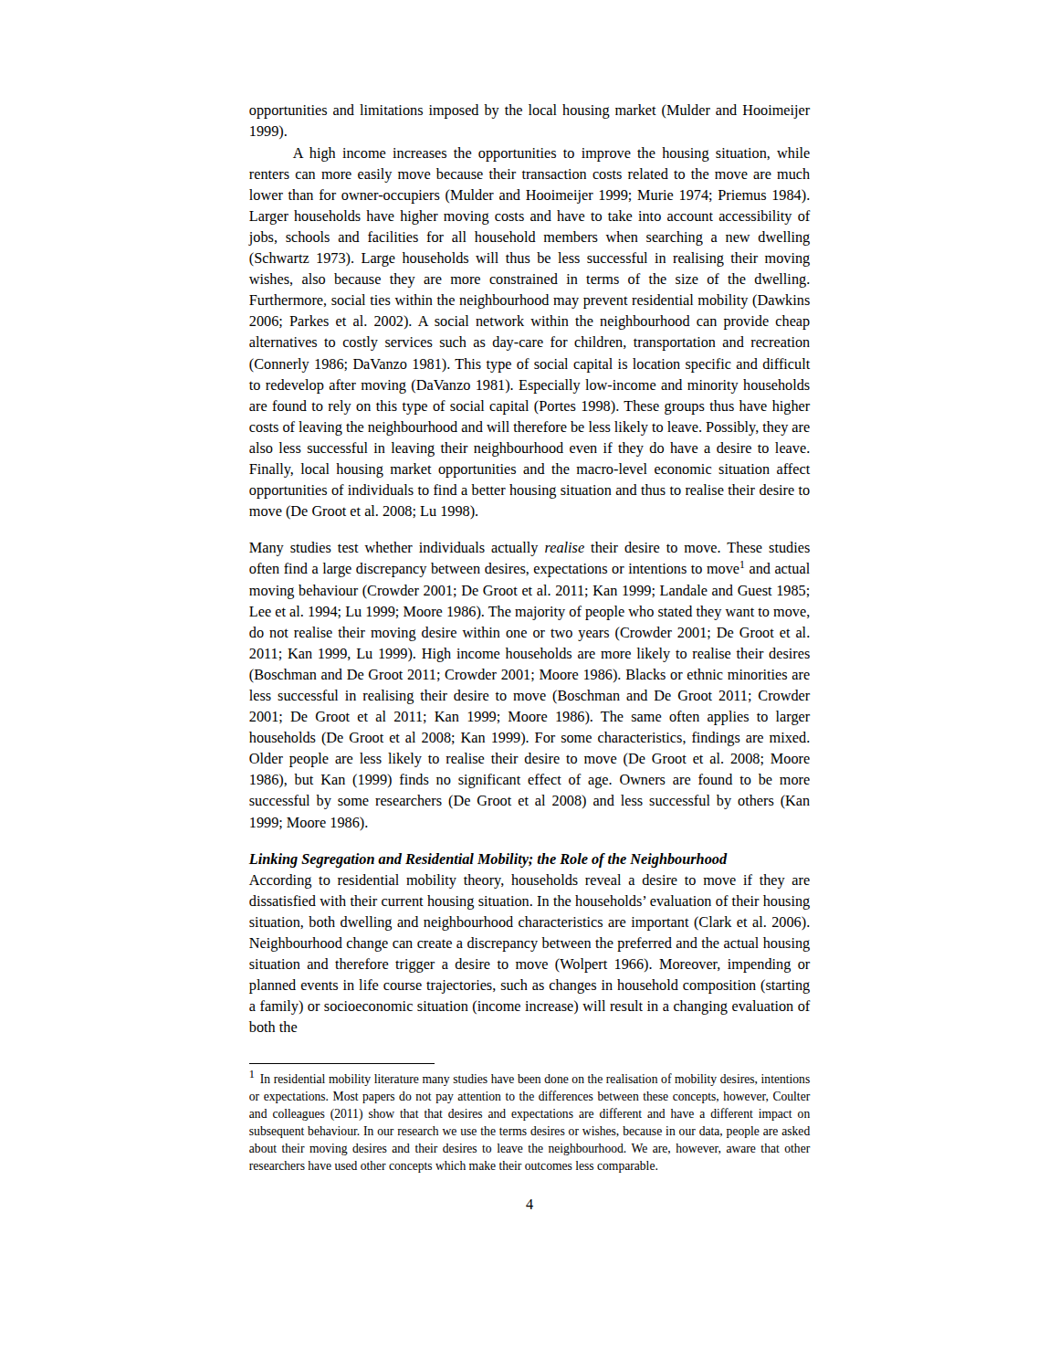opportunities and limitations imposed by the local housing market (Mulder and Hooimeijer 1999).
A high income increases the opportunities to improve the housing situation, while renters can more easily move because their transaction costs related to the move are much lower than for owner-occupiers (Mulder and Hooimeijer 1999; Murie 1974; Priemus 1984). Larger households have higher moving costs and have to take into account accessibility of jobs, schools and facilities for all household members when searching a new dwelling (Schwartz 1973). Large households will thus be less successful in realising their moving wishes, also because they are more constrained in terms of the size of the dwelling. Furthermore, social ties within the neighbourhood may prevent residential mobility (Dawkins 2006; Parkes et al. 2002). A social network within the neighbourhood can provide cheap alternatives to costly services such as day-care for children, transportation and recreation (Connerly 1986; DaVanzo 1981). This type of social capital is location specific and difficult to redevelop after moving (DaVanzo 1981). Especially low-income and minority households are found to rely on this type of social capital (Portes 1998). These groups thus have higher costs of leaving the neighbourhood and will therefore be less likely to leave. Possibly, they are also less successful in leaving their neighbourhood even if they do have a desire to leave. Finally, local housing market opportunities and the macro-level economic situation affect opportunities of individuals to find a better housing situation and thus to realise their desire to move (De Groot et al. 2008; Lu 1998).
Many studies test whether individuals actually realise their desire to move. These studies often find a large discrepancy between desires, expectations or intentions to move1 and actual moving behaviour (Crowder 2001; De Groot et al. 2011; Kan 1999; Landale and Guest 1985; Lee et al. 1994; Lu 1999; Moore 1986). The majority of people who stated they want to move, do not realise their moving desire within one or two years (Crowder 2001; De Groot et al. 2011; Kan 1999, Lu 1999). High income households are more likely to realise their desires (Boschman and De Groot 2011; Crowder 2001; Moore 1986). Blacks or ethnic minorities are less successful in realising their desire to move (Boschman and De Groot 2011; Crowder 2001; De Groot et al 2011; Kan 1999; Moore 1986). The same often applies to larger households (De Groot et al 2008; Kan 1999). For some characteristics, findings are mixed. Older people are less likely to realise their desire to move (De Groot et al. 2008; Moore 1986), but Kan (1999) finds no significant effect of age. Owners are found to be more successful by some researchers (De Groot et al 2008) and less successful by others (Kan 1999; Moore 1986).
Linking Segregation and Residential Mobility; the Role of the Neighbourhood
According to residential mobility theory, households reveal a desire to move if they are dissatisfied with their current housing situation. In the households’ evaluation of their housing situation, both dwelling and neighbourhood characteristics are important (Clark et al. 2006). Neighbourhood change can create a discrepancy between the preferred and the actual housing situation and therefore trigger a desire to move (Wolpert 1966). Moreover, impending or planned events in life course trajectories, such as changes in household composition (starting a family) or socioeconomic situation (income increase) will result in a changing evaluation of both the
1 In residential mobility literature many studies have been done on the realisation of mobility desires, intentions or expectations. Most papers do not pay attention to the differences between these concepts, however, Coulter and colleagues (2011) show that that desires and expectations are different and have a different impact on subsequent behaviour. In our research we use the terms desires or wishes, because in our data, people are asked about their moving desires and their desires to leave the neighbourhood. We are, however, aware that other researchers have used other concepts which make their outcomes less comparable.
4